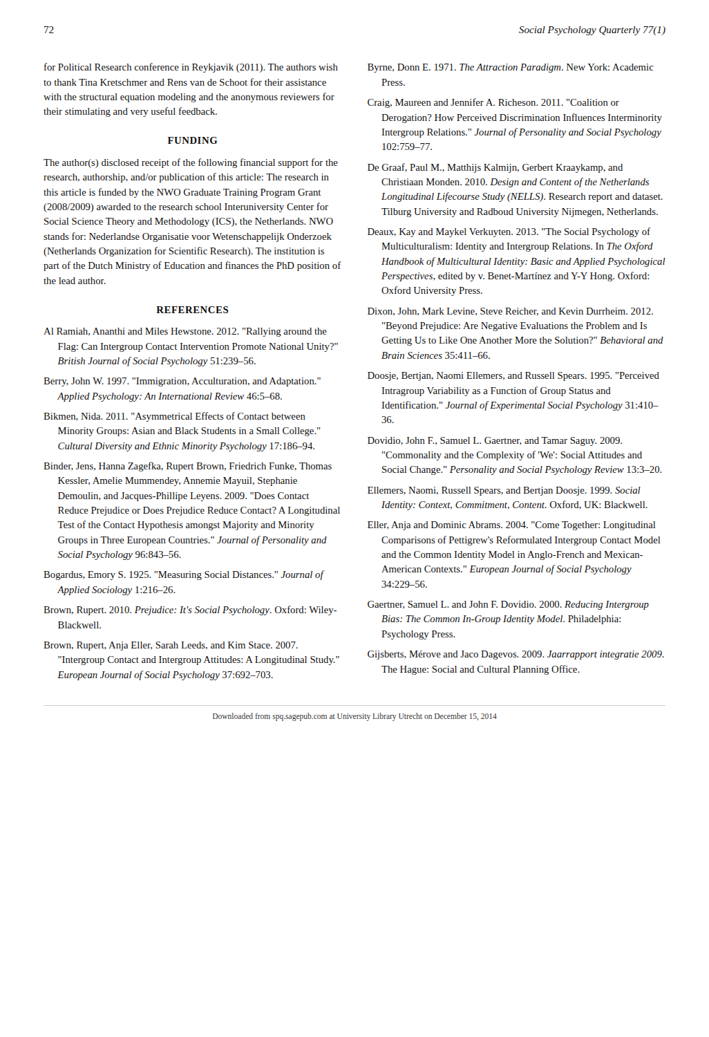72 Social Psychology Quarterly 77(1)
for Political Research conference in Reykjavik (2011). The authors wish to thank Tina Kretschmer and Rens van de Schoot for their assistance with the structural equation modeling and the anonymous reviewers for their stimulating and very useful feedback.
FUNDING
The author(s) disclosed receipt of the following financial support for the research, authorship, and/or publication of this article: The research in this article is funded by the NWO Graduate Training Program Grant (2008/2009) awarded to the research school Interuniversity Center for Social Science Theory and Methodology (ICS), the Netherlands. NWO stands for: Nederlandse Organisatie voor Wetenschappelijk Onderzoek (Netherlands Organization for Scientific Research). The institution is part of the Dutch Ministry of Education and finances the PhD position of the lead author.
REFERENCES
Al Ramiah, Ananthi and Miles Hewstone. 2012. "Rallying around the Flag: Can Intergroup Contact Intervention Promote National Unity?" British Journal of Social Psychology 51:239–56.
Berry, John W. 1997. "Immigration, Acculturation, and Adaptation." Applied Psychology: An International Review 46:5–68.
Bikmen, Nida. 2011. "Asymmetrical Effects of Contact between Minority Groups: Asian and Black Students in a Small College." Cultural Diversity and Ethnic Minority Psychology 17:186–94.
Binder, Jens, Hanna Zagefka, Rupert Brown, Friedrich Funke, Thomas Kessler, Amelie Mummendey, Annemie Mayuil, Stephanie Demoulin, and Jacques-Phillipe Leyens. 2009. "Does Contact Reduce Prejudice or Does Prejudice Reduce Contact? A Longitudinal Test of the Contact Hypothesis amongst Majority and Minority Groups in Three European Countries." Journal of Personality and Social Psychology 96:843–56.
Bogardus, Emory S. 1925. "Measuring Social Distances." Journal of Applied Sociology 1:216–26.
Brown, Rupert. 2010. Prejudice: It's Social Psychology. Oxford: Wiley-Blackwell.
Brown, Rupert, Anja Eller, Sarah Leeds, and Kim Stace. 2007. "Intergroup Contact and Intergroup Attitudes: A Longitudinal Study." European Journal of Social Psychology 37:692–703.
Byrne, Donn E. 1971. The Attraction Paradigm. New York: Academic Press.
Craig, Maureen and Jennifer A. Richeson. 2011. "Coalition or Derogation? How Perceived Discrimination Influences Interminority Intergroup Relations." Journal of Personality and Social Psychology 102:759–77.
De Graaf, Paul M., Matthijs Kalmijn, Gerbert Kraaykamp, and Christiaan Monden. 2010. Design and Content of the Netherlands Longitudinal Lifecourse Study (NELLS). Research report and dataset. Tilburg University and Radboud University Nijmegen, Netherlands.
Deaux, Kay and Maykel Verkuyten. 2013. "The Social Psychology of Multiculturalism: Identity and Intergroup Relations. In The Oxford Handbook of Multicultural Identity: Basic and Applied Psychological Perspectives, edited by v. Benet-Martínez and Y-Y Hong. Oxford: Oxford University Press.
Dixon, John, Mark Levine, Steve Reicher, and Kevin Durrheim. 2012. "Beyond Prejudice: Are Negative Evaluations the Problem and Is Getting Us to Like One Another More the Solution?" Behavioral and Brain Sciences 35:411–66.
Doosje, Bertjan, Naomi Ellemers, and Russell Spears. 1995. "Perceived Intragroup Variability as a Function of Group Status and Identification." Journal of Experimental Social Psychology 31:410–36.
Dovidio, John F., Samuel L. Gaertner, and Tamar Saguy. 2009. "Commonality and the Complexity of 'We': Social Attitudes and Social Change." Personality and Social Psychology Review 13:3–20.
Ellemers, Naomi, Russell Spears, and Bertjan Doosje. 1999. Social Identity: Context, Commitment, Content. Oxford, UK: Blackwell.
Eller, Anja and Dominic Abrams. 2004. "Come Together: Longitudinal Comparisons of Pettigrew's Reformulated Intergroup Contact Model and the Common Identity Model in Anglo-French and Mexican-American Contexts." European Journal of Social Psychology 34:229–56.
Gaertner, Samuel L. and John F. Dovidio. 2000. Reducing Intergroup Bias: The Common In-Group Identity Model. Philadelphia: Psychology Press.
Gijsberts, Mérove and Jaco Dagevos. 2009. Jaarrapport integratie 2009. The Hague: Social and Cultural Planning Office.
Downloaded from spq.sagepub.com at University Library Utrecht on December 15, 2014